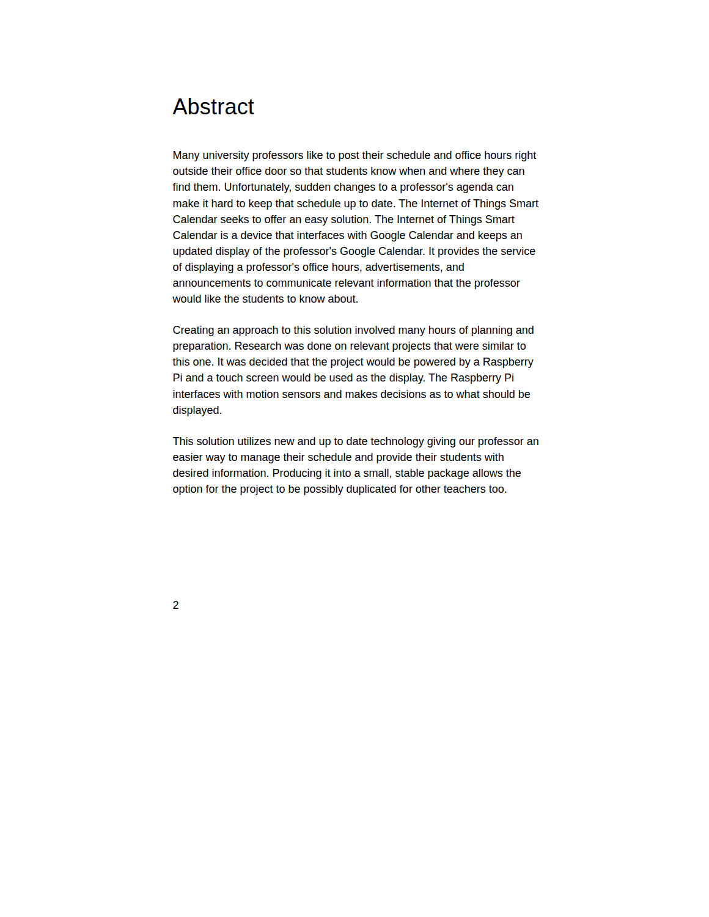Abstract
Many university professors like to post their schedule and office hours right outside their office door so that students know when and where they can find them. Unfortunately, sudden changes to a professor's agenda can make it hard to keep that schedule up to date. The Internet of Things Smart Calendar seeks to offer an easy solution. The Internet of Things Smart Calendar is a device that interfaces with Google Calendar and keeps an updated display of the professor's Google Calendar. It provides the service of displaying a professor's office hours, advertisements, and announcements to communicate relevant information that the professor would like the students to know about.
Creating an approach to this solution involved many hours of planning and preparation. Research was done on relevant projects that were similar to this one. It was decided that the project would be powered by a Raspberry Pi and a touch screen would be used as the display. The Raspberry Pi interfaces with motion sensors and makes decisions as to what should be displayed.
This solution utilizes new and up to date technology giving our professor an easier way to manage their schedule and provide their students with desired information. Producing it into a small, stable package allows the option for the project to be possibly duplicated for other teachers too.
2